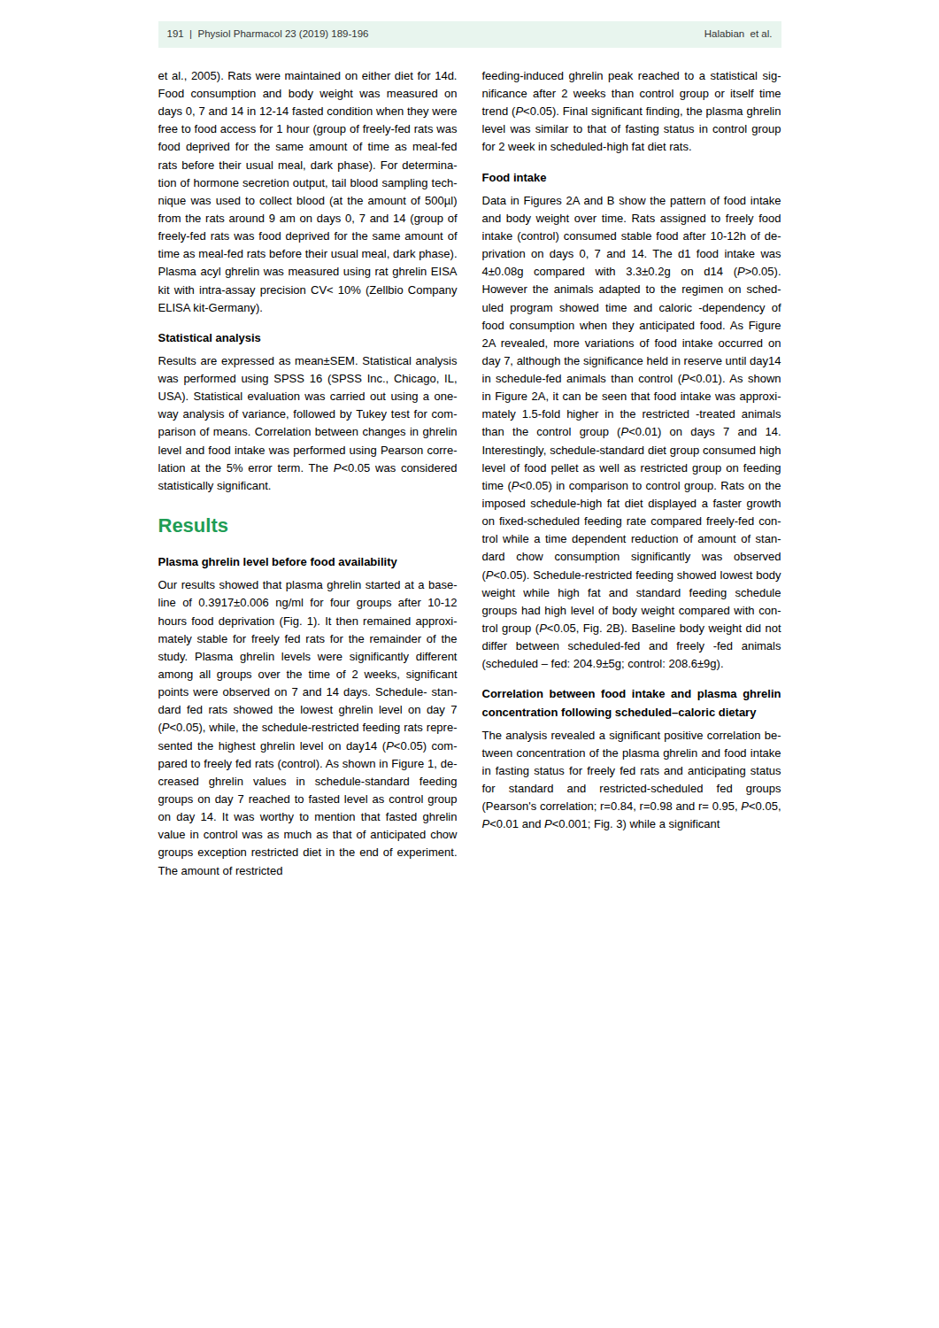191 | Physiol Pharmacol 23 (2019) 189-196 Halabian et al.
et al., 2005). Rats were maintained on either diet for 14d. Food consumption and body weight was measured on days 0, 7 and 14 in 12-14 fasted condition when they were free to food access for 1 hour (group of freely-fed rats was food deprived for the same amount of time as meal-fed rats before their usual meal, dark phase). For determination of hormone secretion output, tail blood sampling technique was used to collect blood (at the amount of 500µl) from the rats around 9 am on days 0, 7 and 14 (group of freely-fed rats was food deprived for the same amount of time as meal-fed rats before their usual meal, dark phase). Plasma acyl ghrelin was measured using rat ghrelin EISA kit with intra-assay precision CV< 10% (Zellbio Company ELISA kit-Germany).
Statistical analysis
Results are expressed as mean±SEM. Statistical analysis was performed using SPSS 16 (SPSS Inc., Chicago, IL, USA). Statistical evaluation was carried out using a one-way analysis of variance, followed by Tukey test for comparison of means. Correlation between changes in ghrelin level and food intake was performed using Pearson correlation at the 5% error term. The P<0.05 was considered statistically significant.
Results
Plasma ghrelin level before food availability
Our results showed that plasma ghrelin started at a baseline of 0.3917±0.006 ng/ml for four groups after 10-12 hours food deprivation (Fig. 1). It then remained approximately stable for freely fed rats for the remainder of the study. Plasma ghrelin levels were significantly different among all groups over the time of 2 weeks, significant points were observed on 7 and 14 days. Schedule- standard fed rats showed the lowest ghrelin level on day 7 (P<0.05), while, the schedule-restricted feeding rats represented the highest ghrelin level on day14 (P<0.05) compared to freely fed rats (control). As shown in Figure 1, decreased ghrelin values in schedule-standard feeding groups on day 7 reached to fasted level as control group on day 14. It was worthy to mention that fasted ghrelin value in control was as much as that of anticipated chow groups exception restricted diet in the end of experiment. The amount of restricted
feeding-induced ghrelin peak reached to a statistical significance after 2 weeks than control group or itself time trend (P<0.05). Final significant finding, the plasma ghrelin level was similar to that of fasting status in control group for 2 week in scheduled-high fat diet rats.
Food intake
Data in Figures 2A and B show the pattern of food intake and body weight over time. Rats assigned to freely food intake (control) consumed stable food after 10-12h of deprivation on days 0, 7 and 14. The d1 food intake was 4±0.08g compared with 3.3±0.2g on d14 (P>0.05). However the animals adapted to the regimen on scheduled program showed time and caloric -dependency of food consumption when they anticipated food. As Figure 2A revealed, more variations of food intake occurred on day 7, although the significance held in reserve until day14 in schedule-fed animals than control (P<0.01). As shown in Figure 2A, it can be seen that food intake was approximately 1.5-fold higher in the restricted -treated animals than the control group (P<0.01) on days 7 and 14. Interestingly, schedule-standard diet group consumed high level of food pellet as well as restricted group on feeding time (P<0.05) in comparison to control group. Rats on the imposed schedule-high fat diet displayed a faster growth on fixed-scheduled feeding rate compared freely-fed control while a time dependent reduction of amount of standard chow consumption significantly was observed (P<0.05). Schedule-restricted feeding showed lowest body weight while high fat and standard feeding schedule groups had high level of body weight compared with control group (P<0.05, Fig. 2B). Baseline body weight did not differ between scheduled-fed and freely -fed animals (scheduled – fed: 204.9±5g; control: 208.6±9g).
Correlation between food intake and plasma ghrelin concentration following scheduled–caloric dietary
The analysis revealed a significant positive correlation between concentration of the plasma ghrelin and food intake in fasting status for freely fed rats and anticipating status for standard and restricted-scheduled fed groups (Pearson's correlation; r=0.84, r=0.98 and r= 0.95, P<0.05, P<0.01 and P<0.001; Fig. 3) while a significant